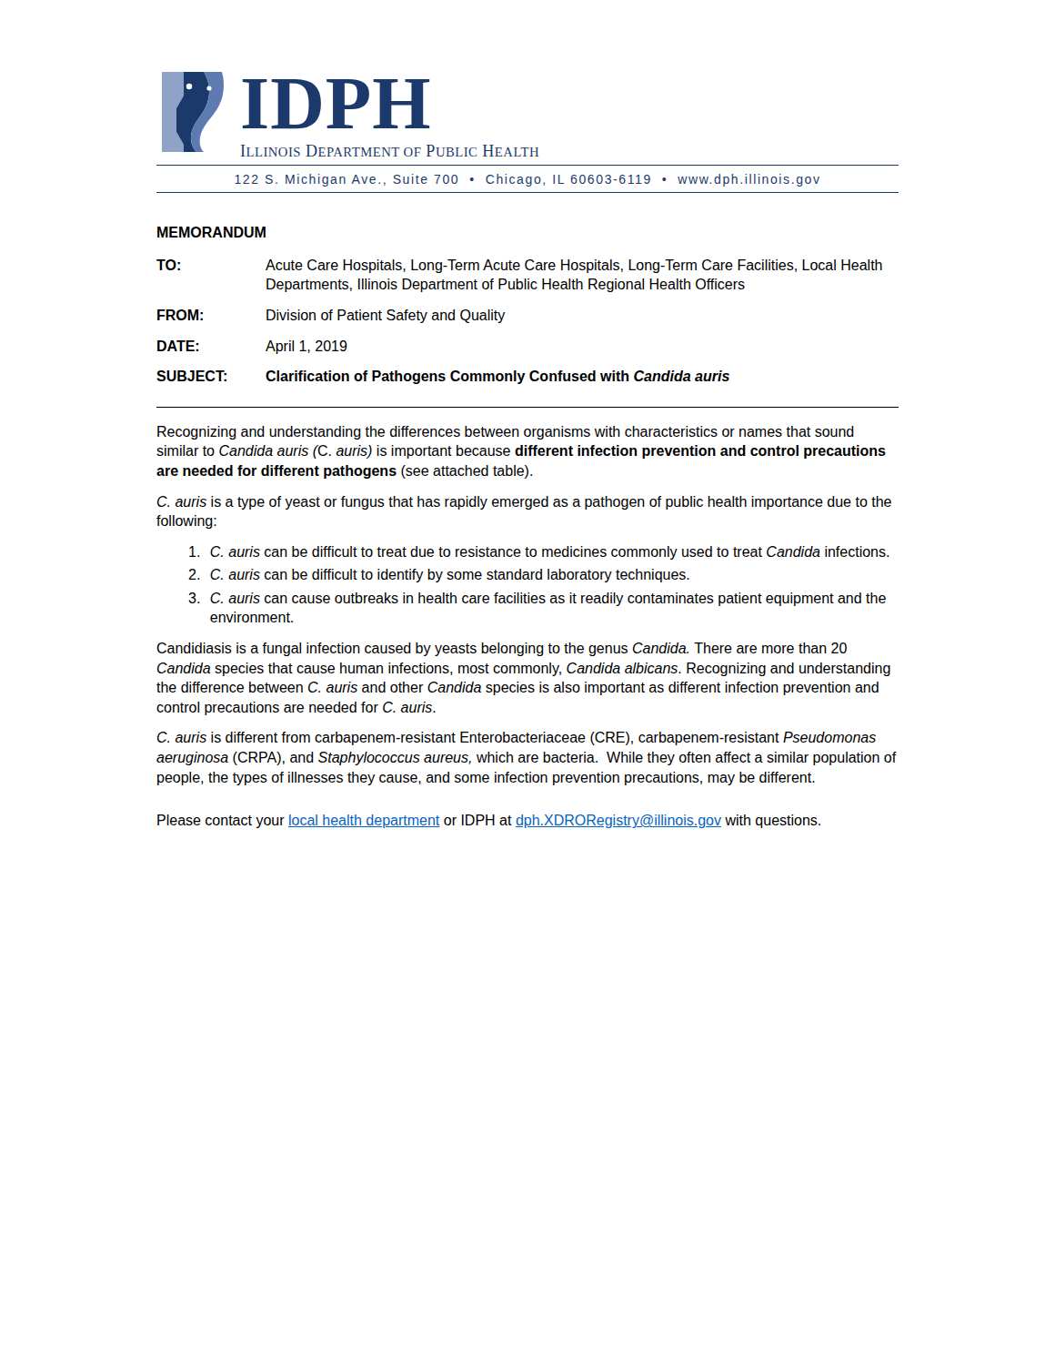IDPH ILLINOIS DEPARTMENT OF PUBLIC HEALTH
122 S. Michigan Ave., Suite 700 • Chicago, IL 60603-6119 • www.dph.illinois.gov
MEMORANDUM
| TO: | Acute Care Hospitals, Long-Term Acute Care Hospitals, Long-Term Care Facilities, Local Health Departments, Illinois Department of Public Health Regional Health Officers |
| FROM: | Division of Patient Safety and Quality |
| DATE: | April 1, 2019 |
| SUBJECT: | Clarification of Pathogens Commonly Confused with Candida auris |
Recognizing and understanding the differences between organisms with characteristics or names that sound similar to Candida auris (C. auris) is important because different infection prevention and control precautions are needed for different pathogens (see attached table).
C. auris is a type of yeast or fungus that has rapidly emerged as a pathogen of public health importance due to the following:
C. auris can be difficult to treat due to resistance to medicines commonly used to treat Candida infections.
C. auris can be difficult to identify by some standard laboratory techniques.
C. auris can cause outbreaks in health care facilities as it readily contaminates patient equipment and the environment.
Candidiasis is a fungal infection caused by yeasts belonging to the genus Candida. There are more than 20 Candida species that cause human infections, most commonly, Candida albicans. Recognizing and understanding the difference between C. auris and other Candida species is also important as different infection prevention and control precautions are needed for C. auris.
C. auris is different from carbapenem-resistant Enterobacteriaceae (CRE), carbapenem-resistant Pseudomonas aeruginosa (CRPA), and Staphylococcus aureus, which are bacteria. While they often affect a similar population of people, the types of illnesses they cause, and some infection prevention precautions, may be different.
Please contact your local health department or IDPH at dph.XDRORegistry@illinois.gov with questions.